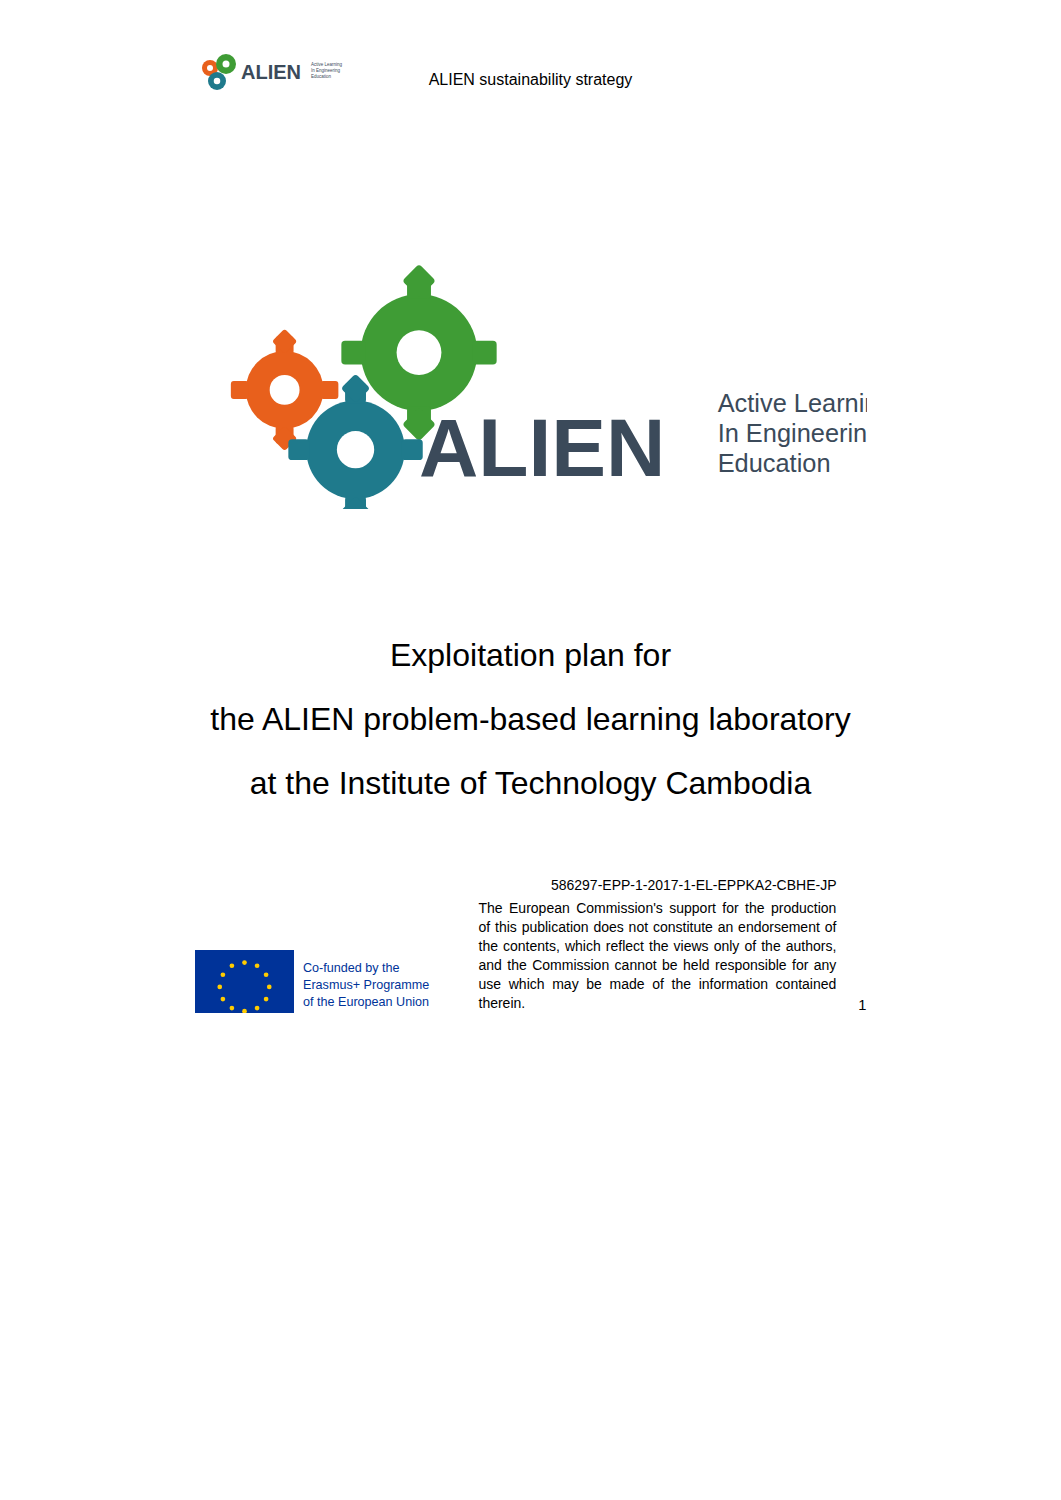ALIEN Active Learning In Engineering Education
ALIEN sustainability strategy
ALIEN Active Learning In Engineering Education
Exploitation plan for the ALIEN problem-based learning laboratory at the Institute of Technology Cambodia
586297-EPP-1-2017-1-EL-EPPKA2-CBHE-JP
Co-funded by the Erasmus+ Programme of the European Union
The European Commission's support for the production of this publication does not constitute an endorsement of the contents, which reflect the views only of the authors, and the Commission cannot be held responsible for any use which may be made of the information contained therein.
1